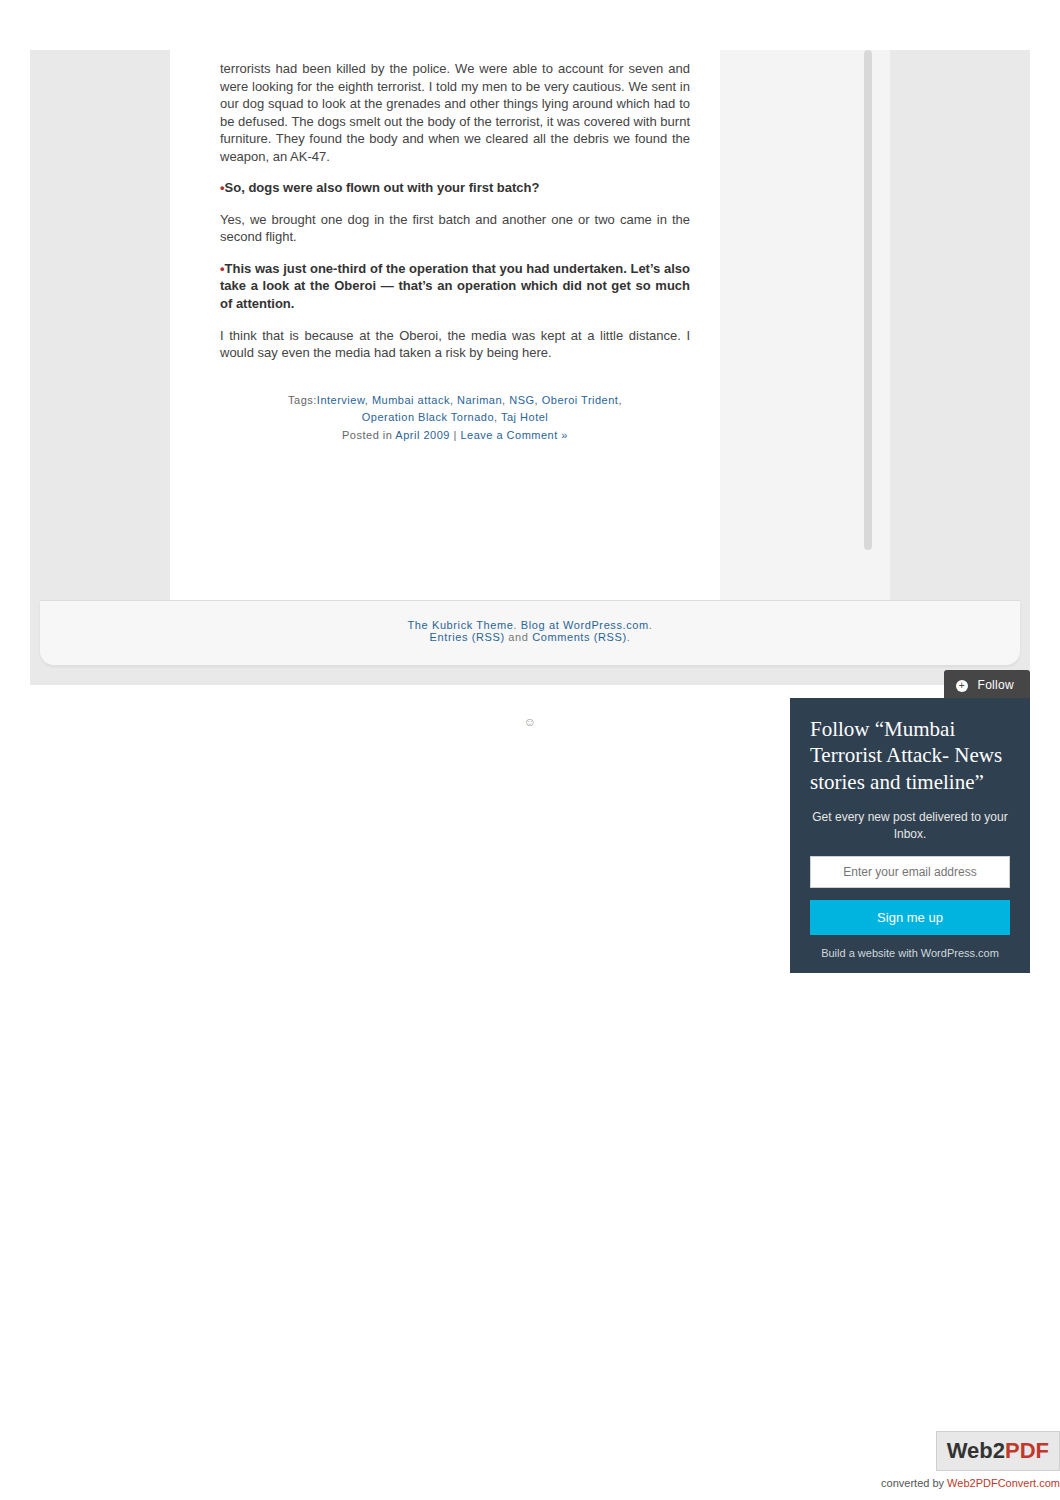terrorists had been killed by the police. We were able to account for seven and were looking for the eighth terrorist. I told my men to be very cautious. We sent in our dog squad to look at the grenades and other things lying around which had to be defused. The dogs smelt out the body of the terrorist, it was covered with burnt furniture. They found the body and when we cleared all the debris we found the weapon, an AK-47.
•So, dogs were also flown out with your first batch?
Yes, we brought one dog in the first batch and another one or two came in the second flight.
•This was just one-third of the operation that you had undertaken. Let’s also take a look at the Oberoi — that’s an operation which did not get so much of attention.
I think that is because at the Oberoi, the media was kept at a little distance. I would say even the media had taken a risk by being here.
Tags:Interview, Mumbai attack, Nariman, NSG, Oberoi Trident,
Operation Black Tornado, Taj Hotel
Posted in April 2009 | Leave a Comment »
The Kubrick Theme. Blog at WordPress.com.
Entries (RSS) and Comments (RSS).
☺
+ Follow
Follow “Mumbai Terrorist Attack- News stories and timeline”
Get every new post delivered to your Inbox.
Sign me up Build a website with WordPress.com
Web2PDF converted by Web2PDFConvert.com